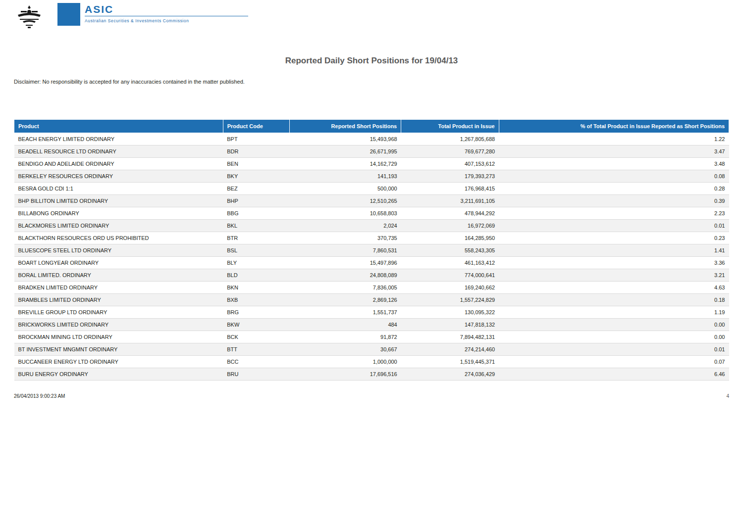ASIC
Australian Securities & Investments Commission
Reported Daily Short Positions for 19/04/13
Disclaimer: No responsibility is accepted for any inaccuracies contained in the matter published.
| Product | Product Code | Reported Short Positions | Total Product in Issue | % of Total Product in Issue Reported as Short Positions |
| --- | --- | --- | --- | --- |
| BEACH ENERGY LIMITED ORDINARY | BPT | 15,493,968 | 1,267,805,688 | 1.22 |
| BEADELL RESOURCE LTD ORDINARY | BDR | 26,671,995 | 769,677,280 | 3.47 |
| BENDIGO AND ADELAIDE ORDINARY | BEN | 14,162,729 | 407,153,612 | 3.48 |
| BERKELEY RESOURCES ORDINARY | BKY | 141,193 | 179,393,273 | 0.08 |
| BESRA GOLD CDI 1:1 | BEZ | 500,000 | 176,968,415 | 0.28 |
| BHP BILLITON LIMITED ORDINARY | BHP | 12,510,265 | 3,211,691,105 | 0.39 |
| BILLABONG ORDINARY | BBG | 10,658,803 | 478,944,292 | 2.23 |
| BLACKMORES LIMITED ORDINARY | BKL | 2,024 | 16,972,069 | 0.01 |
| BLACKTHORN RESOURCES ORD US PROHIBITED | BTR | 370,735 | 164,285,950 | 0.23 |
| BLUESCOPE STEEL LTD ORDINARY | BSL | 7,860,531 | 558,243,305 | 1.41 |
| BOART LONGYEAR ORDINARY | BLY | 15,497,896 | 461,163,412 | 3.36 |
| BORAL LIMITED. ORDINARY | BLD | 24,808,089 | 774,000,641 | 3.21 |
| BRADKEN LIMITED ORDINARY | BKN | 7,836,005 | 169,240,662 | 4.63 |
| BRAMBLES LIMITED ORDINARY | BXB | 2,869,126 | 1,557,224,829 | 0.18 |
| BREVILLE GROUP LTD ORDINARY | BRG | 1,551,737 | 130,095,322 | 1.19 |
| BRICKWORKS LIMITED ORDINARY | BKW | 484 | 147,818,132 | 0.00 |
| BROCKMAN MINING LTD ORDINARY | BCK | 91,872 | 7,894,482,131 | 0.00 |
| BT INVESTMENT MNGMNT ORDINARY | BTT | 30,667 | 274,214,460 | 0.01 |
| BUCCANEER ENERGY LTD ORDINARY | BCC | 1,000,000 | 1,519,445,371 | 0.07 |
| BURU ENERGY ORDINARY | BRU | 17,696,516 | 274,036,429 | 6.46 |
26/04/2013 9:00:23 AM 4